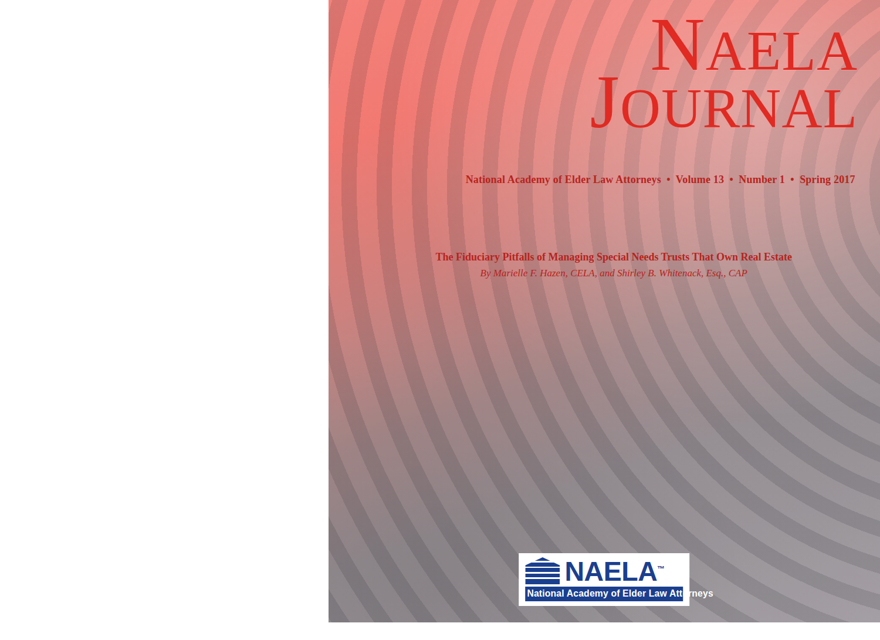NAELA JOURNAL
National Academy of Elder Law Attorneys • Volume 13 • Number 1 • Spring 2017
The Fiduciary Pitfalls of Managing Special Needs Trusts That Own Real Estate
By Marielle F. Hazen, CELA, and Shirley B. Whitenack, Esq., CAP
NAELA™
National Academy of Elder Law Attorneys